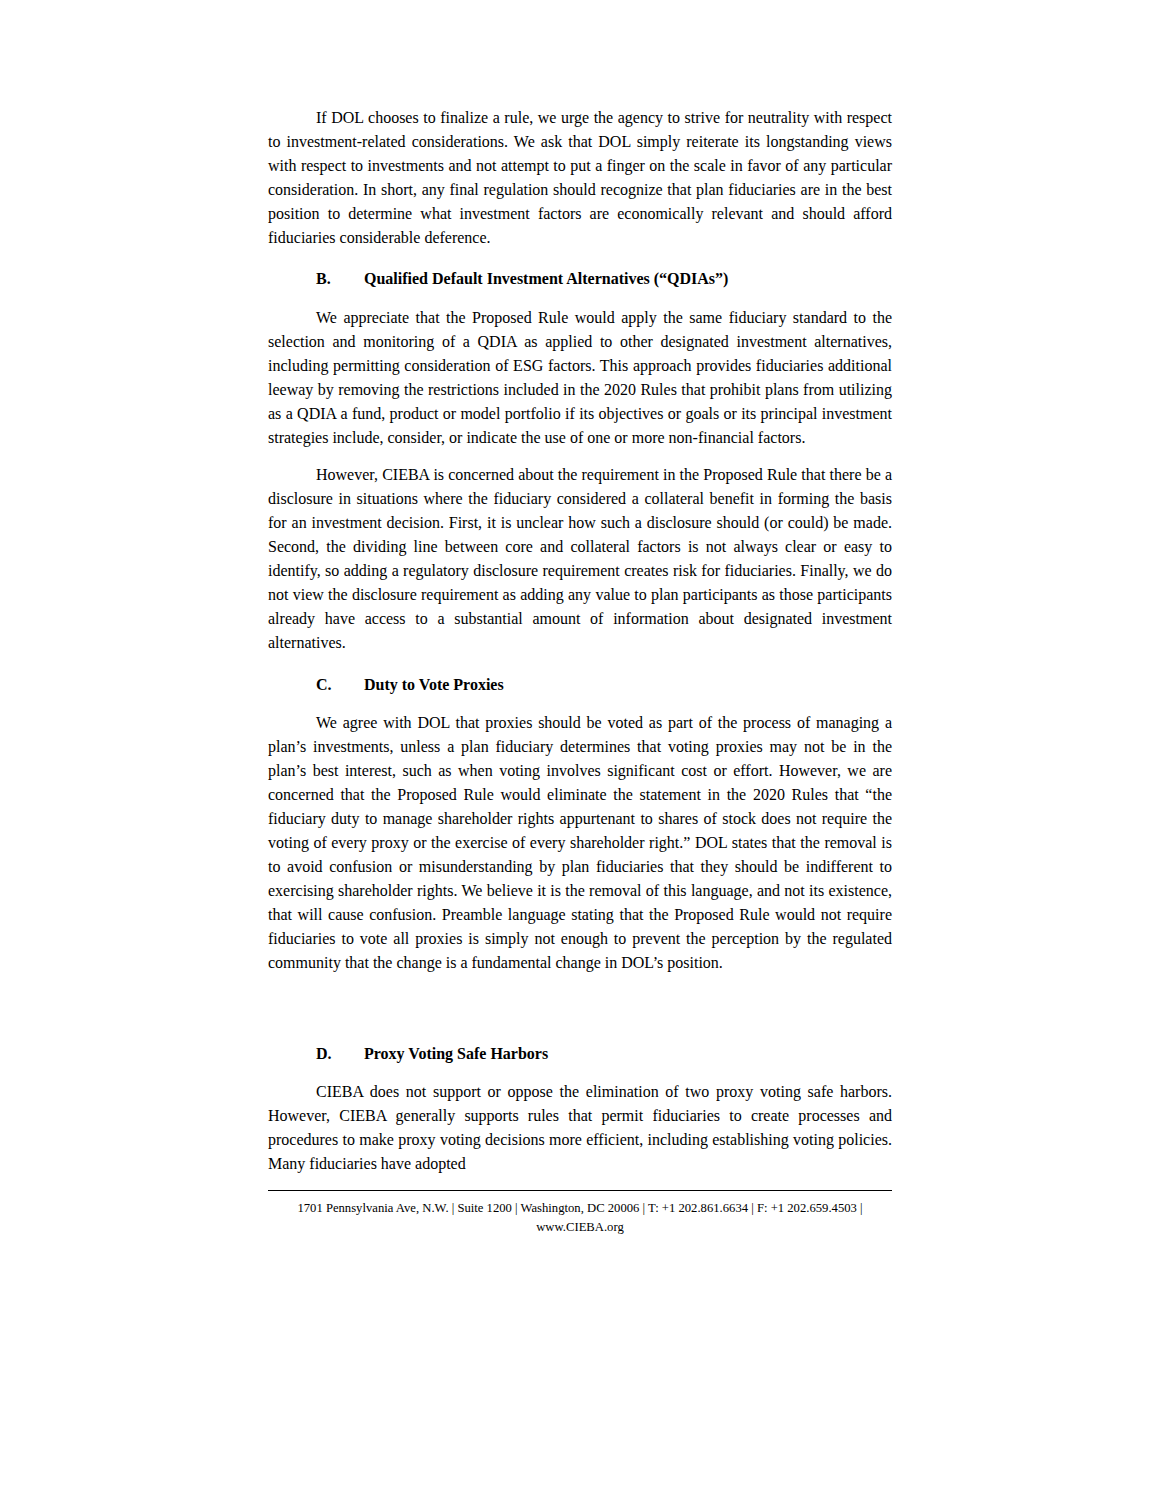If DOL chooses to finalize a rule, we urge the agency to strive for neutrality with respect to investment-related considerations. We ask that DOL simply reiterate its longstanding views with respect to investments and not attempt to put a finger on the scale in favor of any particular consideration. In short, any final regulation should recognize that plan fiduciaries are in the best position to determine what investment factors are economically relevant and should afford fiduciaries considerable deference.
B. Qualified Default Investment Alternatives (“QDIAs”)
We appreciate that the Proposed Rule would apply the same fiduciary standard to the selection and monitoring of a QDIA as applied to other designated investment alternatives, including permitting consideration of ESG factors. This approach provides fiduciaries additional leeway by removing the restrictions included in the 2020 Rules that prohibit plans from utilizing as a QDIA a fund, product or model portfolio if its objectives or goals or its principal investment strategies include, consider, or indicate the use of one or more non-financial factors.
However, CIEBA is concerned about the requirement in the Proposed Rule that there be a disclosure in situations where the fiduciary considered a collateral benefit in forming the basis for an investment decision. First, it is unclear how such a disclosure should (or could) be made. Second, the dividing line between core and collateral factors is not always clear or easy to identify, so adding a regulatory disclosure requirement creates risk for fiduciaries. Finally, we do not view the disclosure requirement as adding any value to plan participants as those participants already have access to a substantial amount of information about designated investment alternatives.
C. Duty to Vote Proxies
We agree with DOL that proxies should be voted as part of the process of managing a plan’s investments, unless a plan fiduciary determines that voting proxies may not be in the plan’s best interest, such as when voting involves significant cost or effort. However, we are concerned that the Proposed Rule would eliminate the statement in the 2020 Rules that “the fiduciary duty to manage shareholder rights appurtenant to shares of stock does not require the voting of every proxy or the exercise of every shareholder right.” DOL states that the removal is to avoid confusion or misunderstanding by plan fiduciaries that they should be indifferent to exercising shareholder rights. We believe it is the removal of this language, and not its existence, that will cause confusion. Preamble language stating that the Proposed Rule would not require fiduciaries to vote all proxies is simply not enough to prevent the perception by the regulated community that the change is a fundamental change in DOL’s position.
D. Proxy Voting Safe Harbors
CIEBA does not support or oppose the elimination of two proxy voting safe harbors. However, CIEBA generally supports rules that permit fiduciaries to create processes and procedures to make proxy voting decisions more efficient, including establishing voting policies. Many fiduciaries have adopted
1701 Pennsylvania Ave, N.W. | Suite 1200 | Washington, DC 20006 | T: +1 202.861.6634 | F: +1 202.659.4503 | www.CIEBA.org